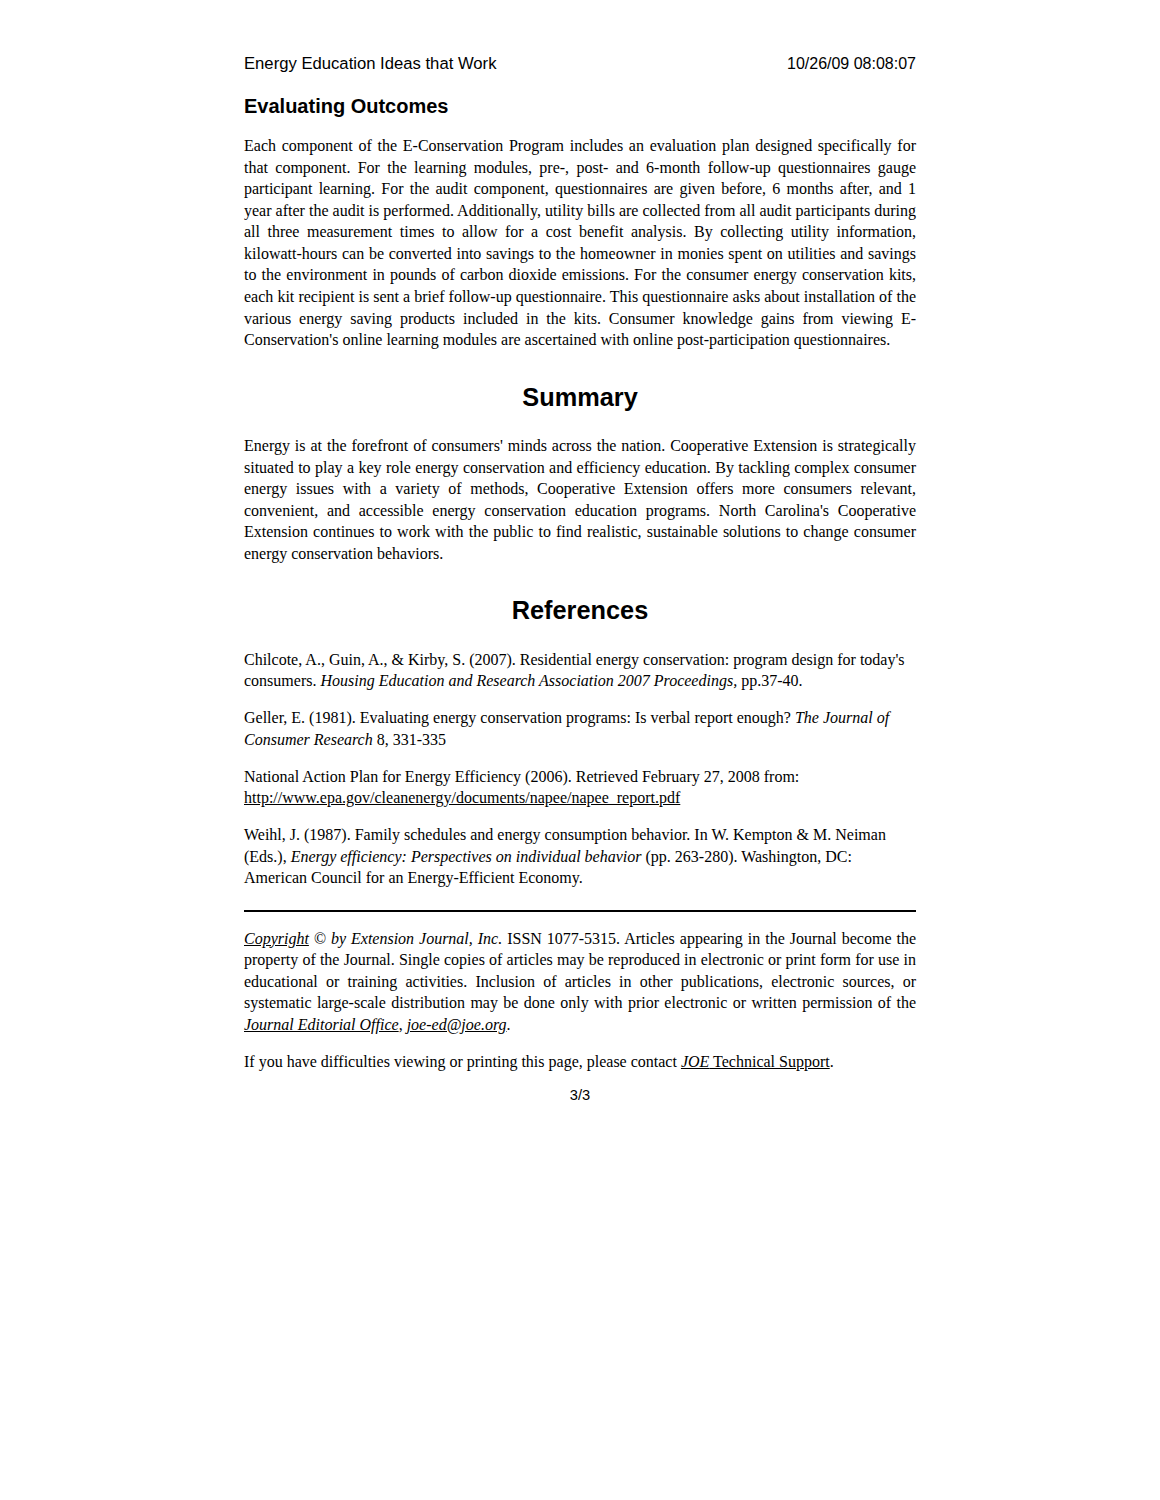Energy Education Ideas that Work
10/26/09 08:08:07
Evaluating Outcomes
Each component of the E-Conservation Program includes an evaluation plan designed specifically for that component. For the learning modules, pre-, post- and 6-month follow-up questionnaires gauge participant learning. For the audit component, questionnaires are given before, 6 months after, and 1 year after the audit is performed. Additionally, utility bills are collected from all audit participants during all three measurement times to allow for a cost benefit analysis. By collecting utility information, kilowatt-hours can be converted into savings to the homeowner in monies spent on utilities and savings to the environment in pounds of carbon dioxide emissions. For the consumer energy conservation kits, each kit recipient is sent a brief follow-up questionnaire. This questionnaire asks about installation of the various energy saving products included in the kits. Consumer knowledge gains from viewing E-Conservation's online learning modules are ascertained with online post-participation questionnaires.
Summary
Energy is at the forefront of consumers' minds across the nation. Cooperative Extension is strategically situated to play a key role energy conservation and efficiency education. By tackling complex consumer energy issues with a variety of methods, Cooperative Extension offers more consumers relevant, convenient, and accessible energy conservation education programs. North Carolina's Cooperative Extension continues to work with the public to find realistic, sustainable solutions to change consumer energy conservation behaviors.
References
Chilcote, A., Guin, A., & Kirby, S. (2007). Residential energy conservation: program design for today's consumers. Housing Education and Research Association 2007 Proceedings, pp.37-40.
Geller, E. (1981). Evaluating energy conservation programs: Is verbal report enough? The Journal of Consumer Research 8, 331-335
National Action Plan for Energy Efficiency (2006). Retrieved February 27, 2008 from: http://www.epa.gov/cleanenergy/documents/napee/napee_report.pdf
Weihl, J. (1987). Family schedules and energy consumption behavior. In W. Kempton & M. Neiman (Eds.), Energy efficiency: Perspectives on individual behavior (pp. 263-280). Washington, DC: American Council for an Energy-Efficient Economy.
Copyright © by Extension Journal, Inc. ISSN 1077-5315. Articles appearing in the Journal become the property of the Journal. Single copies of articles may be reproduced in electronic or print form for use in educational or training activities. Inclusion of articles in other publications, electronic sources, or systematic large-scale distribution may be done only with prior electronic or written permission of the Journal Editorial Office, joe-ed@joe.org.
If you have difficulties viewing or printing this page, please contact JOE Technical Support.
3/3